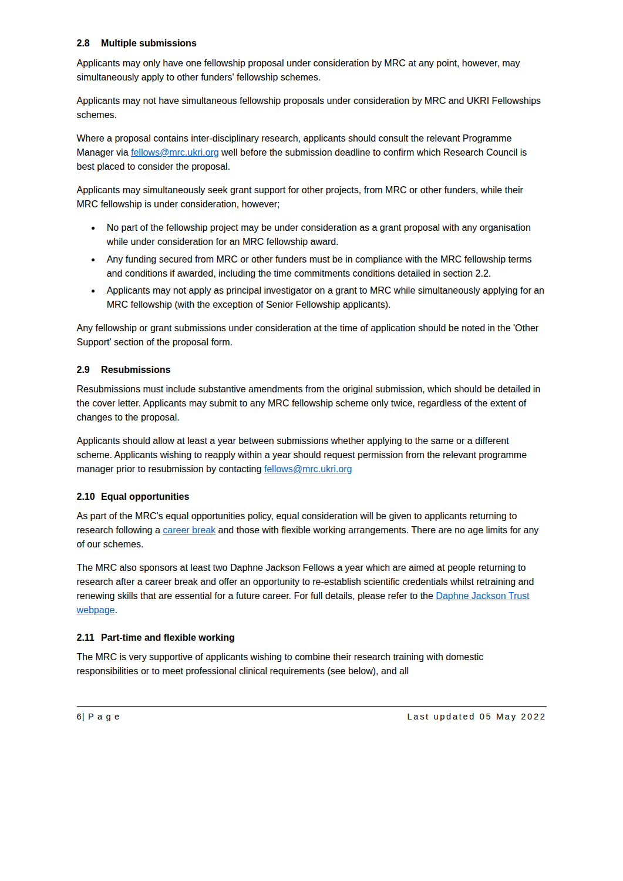2.8 Multiple submissions
Applicants may only have one fellowship proposal under consideration by MRC at any point, however, may simultaneously apply to other funders' fellowship schemes.
Applicants may not have simultaneous fellowship proposals under consideration by MRC and UKRI Fellowships schemes.
Where a proposal contains inter-disciplinary research, applicants should consult the relevant Programme Manager via fellows@mrc.ukri.org well before the submission deadline to confirm which Research Council is best placed to consider the proposal.
Applicants may simultaneously seek grant support for other projects, from MRC or other funders, while their MRC fellowship is under consideration, however;
No part of the fellowship project may be under consideration as a grant proposal with any organisation while under consideration for an MRC fellowship award.
Any funding secured from MRC or other funders must be in compliance with the MRC fellowship terms and conditions if awarded, including the time commitments conditions detailed in section 2.2.
Applicants may not apply as principal investigator on a grant to MRC while simultaneously applying for an MRC fellowship (with the exception of Senior Fellowship applicants).
Any fellowship or grant submissions under consideration at the time of application should be noted in the 'Other Support' section of the proposal form.
2.9 Resubmissions
Resubmissions must include substantive amendments from the original submission, which should be detailed in the cover letter. Applicants may submit to any MRC fellowship scheme only twice, regardless of the extent of changes to the proposal.
Applicants should allow at least a year between submissions whether applying to the same or a different scheme. Applicants wishing to reapply within a year should request permission from the relevant programme manager prior to resubmission by contacting fellows@mrc.ukri.org
2.10 Equal opportunities
As part of the MRC's equal opportunities policy, equal consideration will be given to applicants returning to research following a career break and those with flexible working arrangements. There are no age limits for any of our schemes.
The MRC also sponsors at least two Daphne Jackson Fellows a year which are aimed at people returning to research after a career break and offer an opportunity to re-establish scientific credentials whilst retraining and renewing skills that are essential for a future career. For full details, please refer to the Daphne Jackson Trust webpage.
2.11 Part-time and flexible working
The MRC is very supportive of applicants wishing to combine their research training with domestic responsibilities or to meet professional clinical requirements (see below), and all
6| P a g e
Last updated 05 May 2022